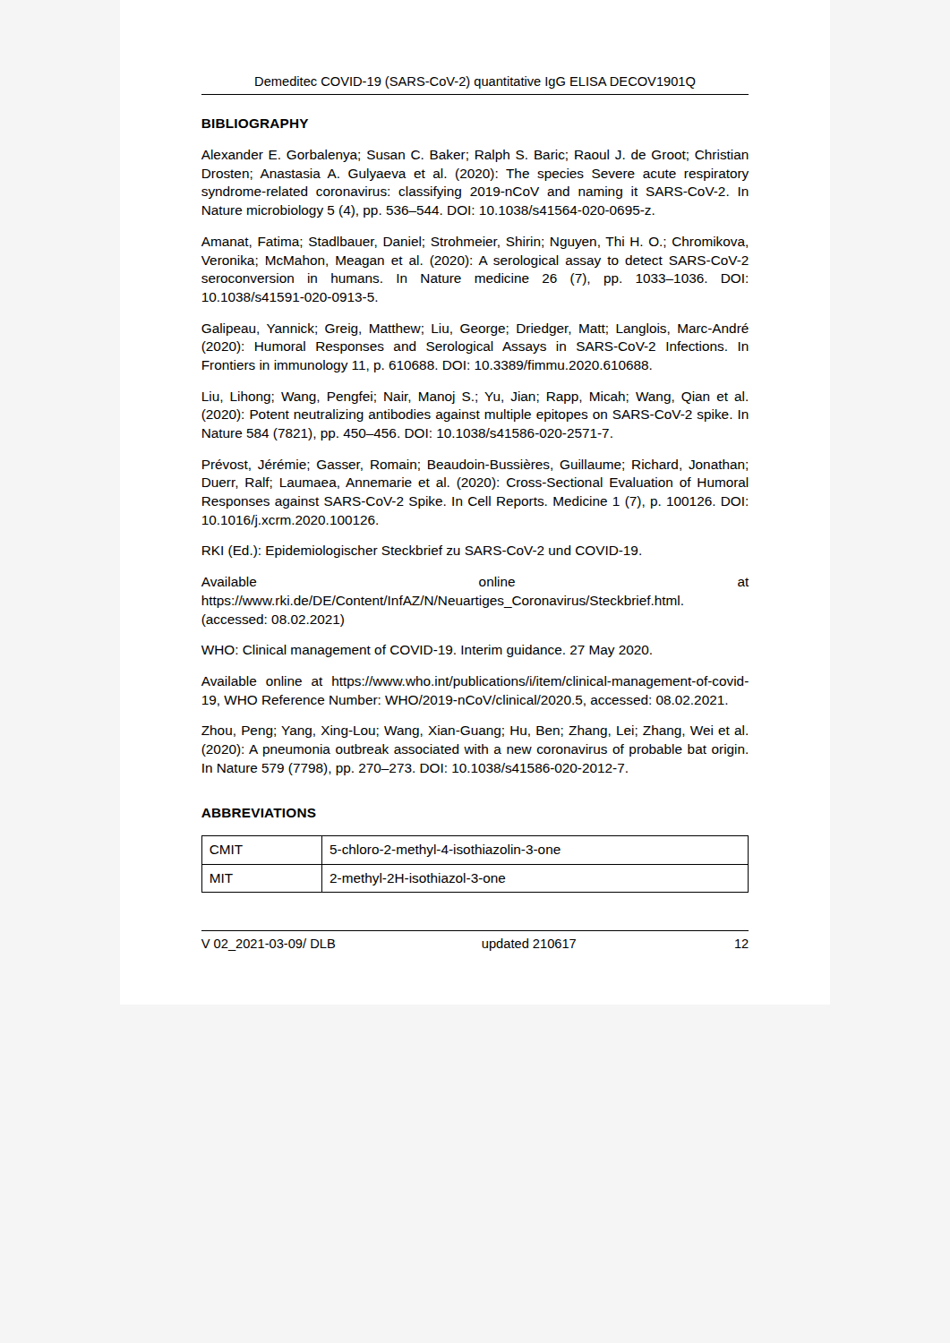Demeditec COVID-19 (SARS-CoV-2) quantitative IgG ELISA DECOV1901Q
BIBLIOGRAPHY
Alexander E. Gorbalenya; Susan C. Baker; Ralph S. Baric; Raoul J. de Groot; Christian Drosten; Anastasia A. Gulyaeva et al. (2020): The species Severe acute respiratory syndrome-related coronavirus: classifying 2019-nCoV and naming it SARS-CoV-2. In Nature microbiology 5 (4), pp. 536–544. DOI: 10.1038/s41564-020-0695-z.
Amanat, Fatima; Stadlbauer, Daniel; Strohmeier, Shirin; Nguyen, Thi H. O.; Chromikova, Veronika; McMahon, Meagan et al. (2020): A serological assay to detect SARS-CoV-2 seroconversion in humans. In Nature medicine 26 (7), pp. 1033–1036. DOI: 10.1038/s41591-020-0913-5.
Galipeau, Yannick; Greig, Matthew; Liu, George; Driedger, Matt; Langlois, Marc-André (2020): Humoral Responses and Serological Assays in SARS-CoV-2 Infections. In Frontiers in immunology 11, p. 610688. DOI: 10.3389/fimmu.2020.610688.
Liu, Lihong; Wang, Pengfei; Nair, Manoj S.; Yu, Jian; Rapp, Micah; Wang, Qian et al. (2020): Potent neutralizing antibodies against multiple epitopes on SARS-CoV-2 spike. In Nature 584 (7821), pp. 450–456. DOI: 10.1038/s41586-020-2571-7.
Prévost, Jérémie; Gasser, Romain; Beaudoin-Bussières, Guillaume; Richard, Jonathan; Duerr, Ralf; Laumaea, Annemarie et al. (2020): Cross-Sectional Evaluation of Humoral Responses against SARS-CoV-2 Spike. In Cell Reports. Medicine 1 (7), p. 100126. DOI: 10.1016/j.xcrm.2020.100126.
RKI (Ed.): Epidemiologischer Steckbrief zu SARS-CoV-2 und COVID-19.
Available online at https://www.rki.de/DE/Content/InfAZ/N/Neuartiges_Coronavirus/Steckbrief.html. (accessed: 08.02.2021)
WHO: Clinical management of COVID-19. Interim guidance. 27 May 2020.
Available online at https://www.who.int/publications/i/item/clinical-management-of-covid-19, WHO Reference Number: WHO/2019-nCoV/clinical/2020.5, accessed: 08.02.2021.
Zhou, Peng; Yang, Xing-Lou; Wang, Xian-Guang; Hu, Ben; Zhang, Lei; Zhang, Wei et al. (2020): A pneumonia outbreak associated with a new coronavirus of probable bat origin. In Nature 579 (7798), pp. 270–273. DOI: 10.1038/s41586-020-2012-7.
ABBREVIATIONS
| CMIT | 5-chloro-2-methyl-4-isothiazolin-3-one |
| MIT | 2-methyl-2H-isothiazol-3-one |
V 02_2021-03-09/ DLB
updated 210617
12